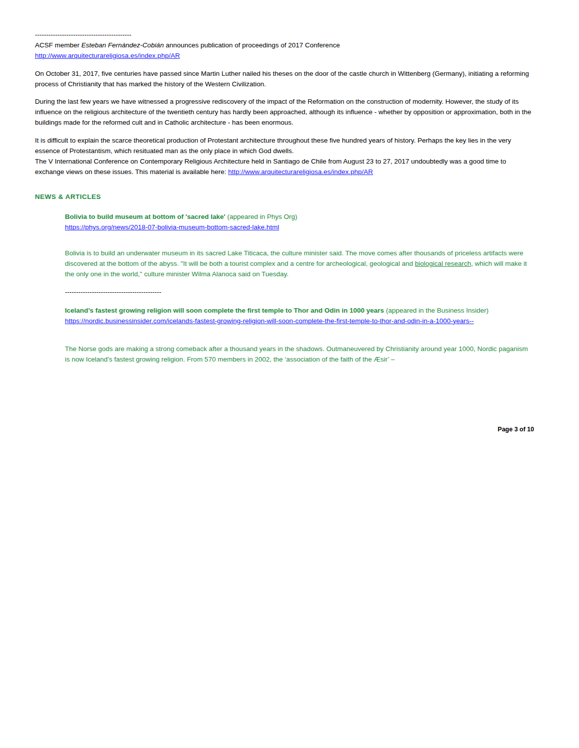-------------------------------------------
ACSF member Esteban Fernández-Cobián announces publication of proceedings of 2017 Conference
http://www.arquitecturareligiosa.es/index.php/AR
On October 31, 2017, five centuries have passed since Martin Luther nailed his theses on the door of the castle church in Wittenberg (Germany), initiating a reforming process of Christianity that has marked the history of the Western Civilization.
During the last few years we have witnessed a progressive rediscovery of the impact of the Reformation on the construction of modernity. However, the study of its influence on the religious architecture of the twentieth century has hardly been approached, although its influence - whether by opposition or approximation, both in the buildings made for the reformed cult and in Catholic architecture - has been enormous.
It is difficult to explain the scarce theoretical production of Protestant architecture throughout these five hundred years of history. Perhaps the key lies in the very essence of Protestantism, which resituated man as the only place in which God dwells.
The V International Conference on Contemporary Religious Architecture held in Santiago de Chile from August 23 to 27, 2017 undoubtedly was a good time to exchange views on these issues. This material is available here: http://www.arquitecturareligiosa.es/index.php/AR
NEWS & ARTICLES
Bolivia to build museum at bottom of 'sacred lake' (appeared in Phys Org)
https://phys.org/news/2018-07-bolivia-museum-bottom-sacred-lake.html
Bolivia is to build an underwater museum in its sacred Lake Titicaca, the culture minister said. The move comes after thousands of priceless artifacts were discovered at the bottom of the abyss. "It will be both a tourist complex and a centre for archeological, geological and biological research, which will make it the only one in the world," culture minister Wilma Alanoca said on Tuesday.
-------------------------------------------
Iceland’s fastest growing religion will soon complete the first temple to Thor and Odin in 1000 years (appeared in the Business Insider)
https://nordic.businessinsider.com/icelands-fastest-growing-religion-will-soon-complete-the-first-temple-to-thor-and-odin-in-a-1000-years--
The Norse gods are making a strong comeback after a thousand years in the shadows. Outmaneuvered by Christianity around year 1000, Nordic paganism is now Iceland’s fastest growing religion. From 570 members in 2002, the ‘association of the faith of the Æsir’ –
Page 3 of 10